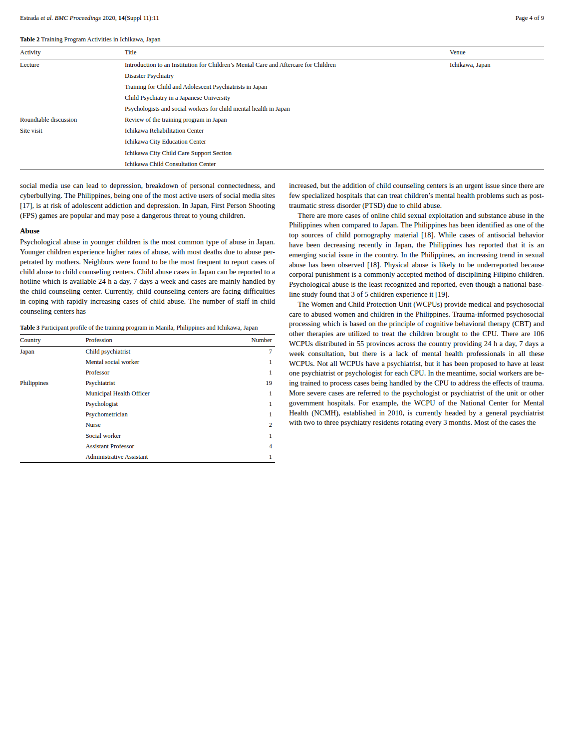Estrada et al. BMC Proceedings 2020, 14(Suppl 11):11
Page 4 of 9
Table 2 Training Program Activities in Ichikawa, Japan
| Activity | Title | Venue |
| --- | --- | --- |
| Lecture | Introduction to an Institution for Children’s Mental Care and Aftercare for Children | Ichikawa, Japan |
| | Disaster Psychiatry | |
| | Training for Child and Adolescent Psychiatrists in Japan | |
| | Child Psychiatry in a Japanese University | |
| | Psychologists and social workers for child mental health in Japan | |
| Roundtable discussion | Review of the training program in Japan | |
| Site visit | Ichikawa Rehabilitation Center | |
| | Ichikawa City Education Center | |
| | Ichikawa City Child Care Support Section | |
| | Ichikawa Child Consultation Center | |
social media use can lead to depression, breakdown of personal connectedness, and cyberbullying. The Philippines, being one of the most active users of social media sites [17], is at risk of adolescent addiction and depression. In Japan, First Person Shooting (FPS) games are popular and may pose a dangerous threat to young children.
Abuse
Psychological abuse in younger children is the most common type of abuse in Japan. Younger children experience higher rates of abuse, with most deaths due to abuse perpetrated by mothers. Neighbors were found to be the most frequent to report cases of child abuse to child counseling centers. Child abuse cases in Japan can be reported to a hotline which is available 24 h a day, 7 days a week and cases are mainly handled by the child counseling center. Currently, child counseling centers are facing difficulties in coping with rapidly increasing cases of child abuse. The number of staff in child counseling centers has
Table 3 Participant profile of the training program in Manila, Philippines and Ichikawa, Japan
| Country | Profession | Number |
| --- | --- | --- |
| Japan | Child psychiatrist | 7 |
| | Mental social worker | 1 |
| | Professor | 1 |
| Philippines | Psychiatrist | 19 |
| | Municipal Health Officer | 1 |
| | Psychologist | 1 |
| | Psychometrician | 1 |
| | Nurse | 2 |
| | Social worker | 1 |
| | Assistant Professor | 4 |
| | Administrative Assistant | 1 |
increased, but the addition of child counseling centers is an urgent issue since there are few specialized hospitals that can treat children’s mental health problems such as post-traumatic stress disorder (PTSD) due to child abuse.
There are more cases of online child sexual exploitation and substance abuse in the Philippines when compared to Japan. The Philippines has been identified as one of the top sources of child pornography material [18]. While cases of antisocial behavior have been decreasing recently in Japan, the Philippines has reported that it is an emerging social issue in the country. In the Philippines, an increasing trend in sexual abuse has been observed [18]. Physical abuse is likely to be underreported because corporal punishment is a commonly accepted method of disciplining Filipino children. Psychological abuse is the least recognized and reported, even though a national baseline study found that 3 of 5 children experience it [19].
The Women and Child Protection Unit (WCPUs) provide medical and psychosocial care to abused women and children in the Philippines. Trauma-informed psychosocial processing which is based on the principle of cognitive behavioral therapy (CBT) and other therapies are utilized to treat the children brought to the CPU. There are 106 WCPUs distributed in 55 provinces across the country providing 24 h a day, 7 days a week consultation, but there is a lack of mental health professionals in all these WCPUs. Not all WCPUs have a psychiatrist, but it has been proposed to have at least one psychiatrist or psychologist for each CPU. In the meantime, social workers are being trained to process cases being handled by the CPU to address the effects of trauma. More severe cases are referred to the psychologist or psychiatrist of the unit or other government hospitals. For example, the WCPU of the National Center for Mental Health (NCMH), established in 2010, is currently headed by a general psychiatrist with two to three psychiatry residents rotating every 3 months. Most of the cases the